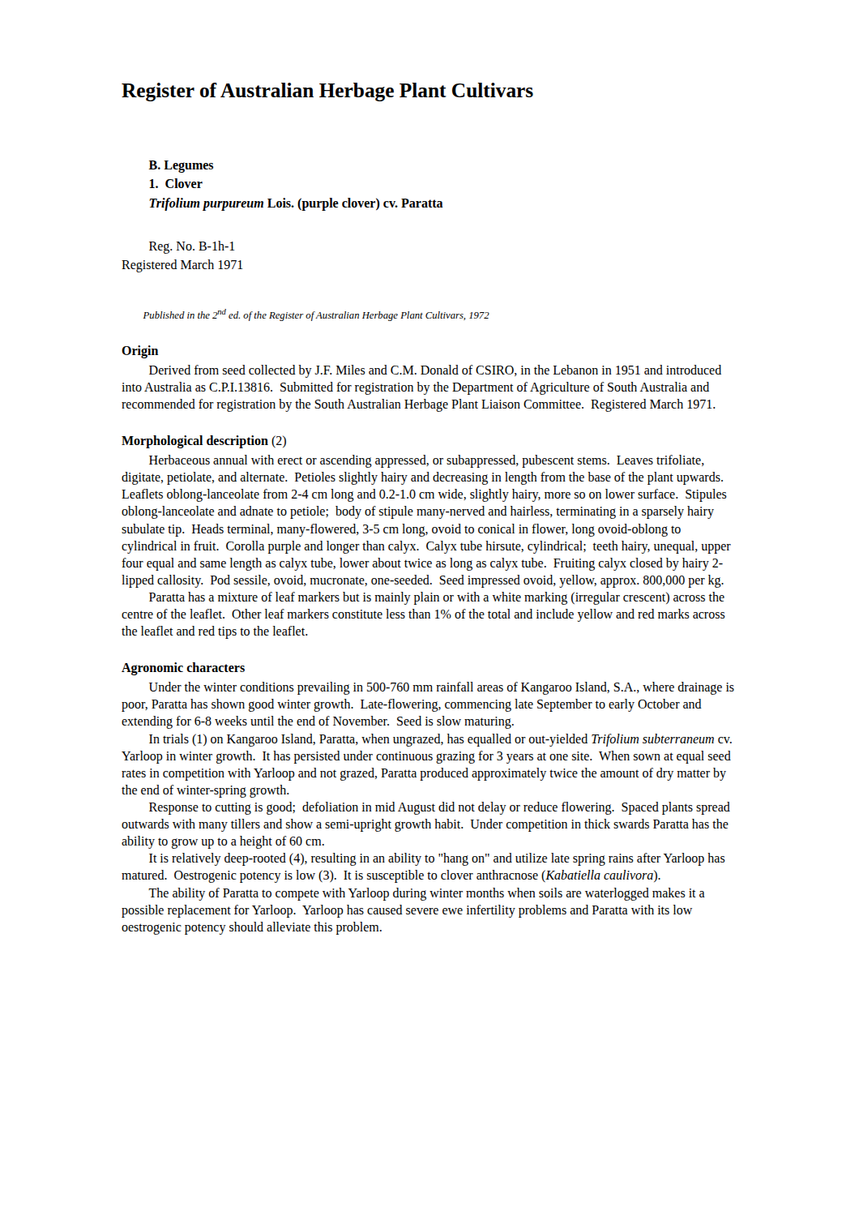Register of Australian Herbage Plant Cultivars
B. Legumes
1. Clover
Trifolium purpureum Lois. (purple clover) cv. Paratta
Reg. No. B-1h-1
Registered March 1971
Published in the 2nd ed. of the Register of Australian Herbage Plant Cultivars, 1972
Origin
Derived from seed collected by J.F. Miles and C.M. Donald of CSIRO, in the Lebanon in 1951 and introduced into Australia as C.P.I.13816. Submitted for registration by the Department of Agriculture of South Australia and recommended for registration by the South Australian Herbage Plant Liaison Committee. Registered March 1971.
Morphological description (2)
Herbaceous annual with erect or ascending appressed, or subappressed, pubescent stems. Leaves trifoliate, digitate, petiolate, and alternate. Petioles slightly hairy and decreasing in length from the base of the plant upwards. Leaflets oblong-lanceolate from 2-4 cm long and 0.2-1.0 cm wide, slightly hairy, more so on lower surface. Stipules oblong-lanceolate and adnate to petiole; body of stipule many-nerved and hairless, terminating in a sparsely hairy subulate tip. Heads terminal, many-flowered, 3-5 cm long, ovoid to conical in flower, long ovoid-oblong to cylindrical in fruit. Corolla purple and longer than calyx. Calyx tube hirsute, cylindrical; teeth hairy, unequal, upper four equal and same length as calyx tube, lower about twice as long as calyx tube. Fruiting calyx closed by hairy 2-lipped callosity. Pod sessile, ovoid, mucronate, one-seeded. Seed impressed ovoid, yellow, approx. 800,000 per kg.
Paratta has a mixture of leaf markers but is mainly plain or with a white marking (irregular crescent) across the centre of the leaflet. Other leaf markers constitute less than 1% of the total and include yellow and red marks across the leaflet and red tips to the leaflet.
Agronomic characters
Under the winter conditions prevailing in 500-760 mm rainfall areas of Kangaroo Island, S.A., where drainage is poor, Paratta has shown good winter growth. Late-flowering, commencing late September to early October and extending for 6-8 weeks until the end of November. Seed is slow maturing.
In trials (1) on Kangaroo Island, Paratta, when ungrazed, has equalled or out-yielded Trifolium subterraneum cv. Yarloop in winter growth. It has persisted under continuous grazing for 3 years at one site. When sown at equal seed rates in competition with Yarloop and not grazed, Paratta produced approximately twice the amount of dry matter by the end of winter-spring growth.
Response to cutting is good; defoliation in mid August did not delay or reduce flowering. Spaced plants spread outwards with many tillers and show a semi-upright growth habit. Under competition in thick swards Paratta has the ability to grow up to a height of 60 cm.
It is relatively deep-rooted (4), resulting in an ability to "hang on" and utilize late spring rains after Yarloop has matured. Oestrogenic potency is low (3). It is susceptible to clover anthracnose (Kabatiella caulivora).
The ability of Paratta to compete with Yarloop during winter months when soils are waterlogged makes it a possible replacement for Yarloop. Yarloop has caused severe ewe infertility problems and Paratta with its low oestrogenic potency should alleviate this problem.